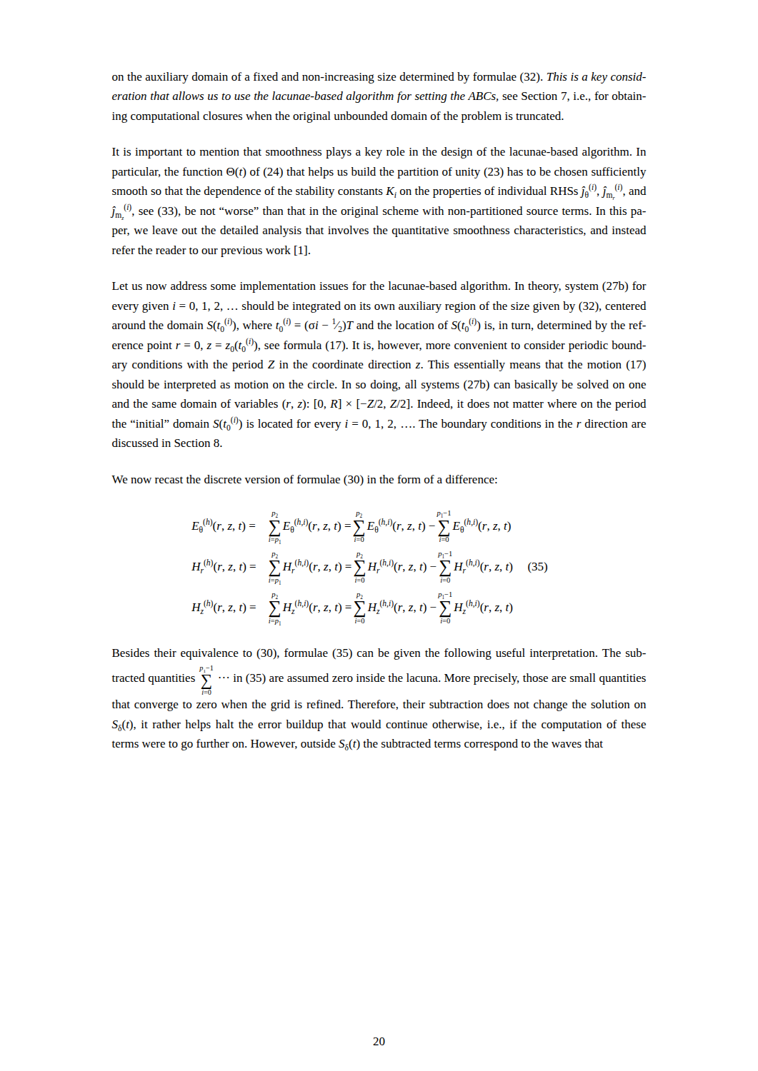on the auxiliary domain of a fixed and non-increasing size determined by formulae (32). This is a key consideration that allows us to use the lacunae-based algorithm for setting the ABCs, see Section 7, i.e., for obtaining computational closures when the original unbounded domain of the problem is truncated.
It is important to mention that smoothness plays a key role in the design of the lacunae-based algorithm. In particular, the function Θ(t) of (24) that helps us build the partition of unity (23) has to be chosen sufficiently smooth so that the dependence of the stability constants Ki on the properties of individual RHSs ĵθ(i), ĵmr(i), and ĵmz(i), see (33), be not “worse” than that in the original scheme with non-partitioned source terms. In this paper, we leave out the detailed analysis that involves the quantitative smoothness characteristics, and instead refer the reader to our previous work [1].
Let us now address some implementation issues for the lacunae-based algorithm. In theory, system (27b) for every given i = 0, 1, 2, … should be integrated on its own auxiliary region of the size given by (32), centered around the domain S(t0(i)), where t0(i) = (σi − 1⁄2)T and the location of S(t0(i)) is, in turn, determined by the reference point r = 0, z = z0(t0(i)), see formula (17). It is, however, more convenient to consider periodic boundary conditions with the period Z in the coordinate direction z. This essentially means that the motion (17) should be interpreted as motion on the circle. In so doing, all systems (27b) can basically be solved on one and the same domain of variables (r, z): [0, R] × [−Z/2, Z/2]. Indeed, it does not matter where on the period the “initial” domain S(t0(i)) is located for every i = 0, 1, 2, …. The boundary conditions in the r direction are discussed in Section 8.
We now recast the discrete version of formulae (30) in the form of a difference:
Eθ(h)(r, z, t) = p2∑i=p1 Eθ(h,i)(r, z, t) = p2∑i=0 Eθ(h,i)(r, z, t) − p1−1∑i=0 Eθ(h,i)(r, z, t)
Hr(h)(r, z, t) = p2∑i=p1 Hr(h,i)(r, z, t) = p2∑i=0 Hr(h,i)(r, z, t) − p1−1∑i=0 Hr(h,i)(r, z, t)
Hz(h)(r, z, t) = p2∑i=p1 Hz(h,i)(r, z, t) = p2∑i=0 Hz(h,i)(r, z, t) − p1−1∑i=0 Hz(h,i)(r, z, t)
(35)
Besides their equivalence to (30), formulae (35) can be given the following useful interpretation. The subtracted quantities p1−1∑i=0 ··· in (35) are assumed zero inside the lacuna. More precisely, those are small quantities that converge to zero when the grid is refined. Therefore, their subtraction does not change the solution on Sδ(t), it rather helps halt the error buildup that would continue otherwise, i.e., if the computation of these terms were to go further on. However, outside Sδ(t) the subtracted terms correspond to the waves that
20